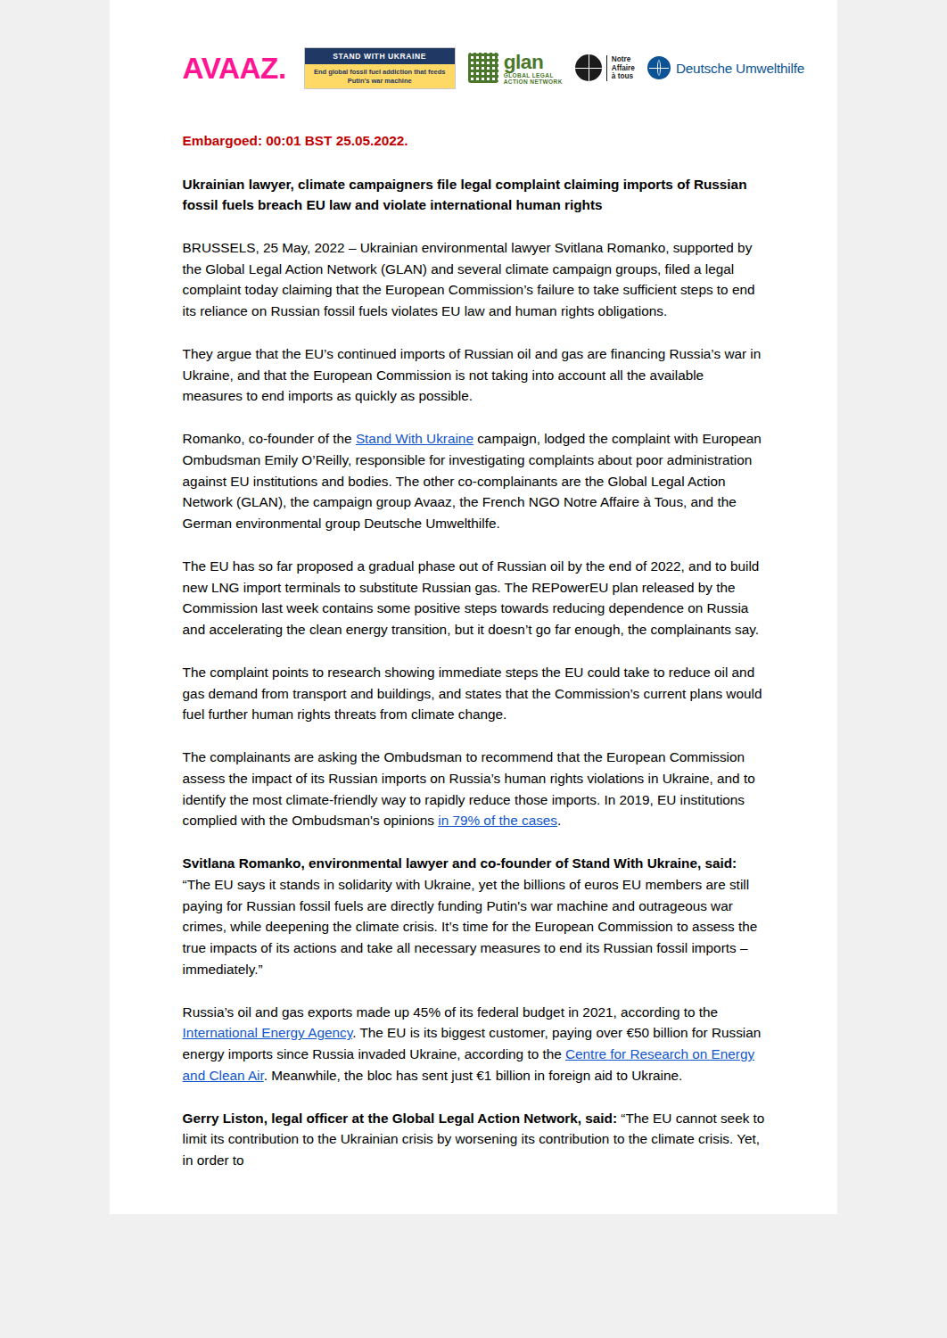AVAAZ.
STAND WITH UKRAINE
End global fossil fuel addiction that feeds
Putin's war machine
glan
GLOBAL LEGAL
ACTION NETWORK
Notre
Affaire
à tous
Deutsche Umwelthilfe
Embargoed: 00:01 BST 25.05.2022.
Ukrainian lawyer, climate campaigners file legal complaint claiming imports of Russian fossil fuels breach EU law and violate international human rights
BRUSSELS, 25 May, 2022 – Ukrainian environmental lawyer Svitlana Romanko, supported by the Global Legal Action Network (GLAN) and several climate campaign groups, filed a legal complaint today claiming that the European Commission’s failure to take sufficient steps to end its reliance on Russian fossil fuels violates EU law and human rights obligations.
They argue that the EU’s continued imports of Russian oil and gas are financing Russia’s war in Ukraine, and that the European Commission is not taking into account all the available measures to end imports as quickly as possible.
Romanko, co-founder of the Stand With Ukraine campaign, lodged the complaint with European Ombudsman Emily O’Reilly, responsible for investigating complaints about poor administration against EU institutions and bodies. The other co-complainants are the Global Legal Action Network (GLAN), the campaign group Avaaz, the French NGO Notre Affaire à Tous, and the German environmental group Deutsche Umwelthilfe.
The EU has so far proposed a gradual phase out of Russian oil by the end of 2022, and to build new LNG import terminals to substitute Russian gas. The REPowerEU plan released by the Commission last week contains some positive steps towards reducing dependence on Russia and accelerating the clean energy transition, but it doesn’t go far enough, the complainants say.
The complaint points to research showing immediate steps the EU could take to reduce oil and gas demand from transport and buildings, and states that the Commission’s current plans would fuel further human rights threats from climate change.
The complainants are asking the Ombudsman to recommend that the European Commission assess the impact of its Russian imports on Russia’s human rights violations in Ukraine, and to identify the most climate-friendly way to rapidly reduce those imports. In 2019, EU institutions complied with the Ombudsman's opinions in 79% of the cases.
Svitlana Romanko, environmental lawyer and co-founder of Stand With Ukraine, said: “The EU says it stands in solidarity with Ukraine, yet the billions of euros EU members are still paying for Russian fossil fuels are directly funding Putin's war machine and outrageous war crimes, while deepening the climate crisis. It’s time for the European Commission to assess the true impacts of its actions and take all necessary measures to end its Russian fossil imports – immediately.”
Russia’s oil and gas exports made up 45% of its federal budget in 2021, according to the International Energy Agency. The EU is its biggest customer, paying over €50 billion for Russian energy imports since Russia invaded Ukraine, according to the Centre for Research on Energy and Clean Air. Meanwhile, the bloc has sent just €1 billion in foreign aid to Ukraine.
Gerry Liston, legal officer at the Global Legal Action Network, said: “The EU cannot seek to limit its contribution to the Ukrainian crisis by worsening its contribution to the climate crisis. Yet, in order to